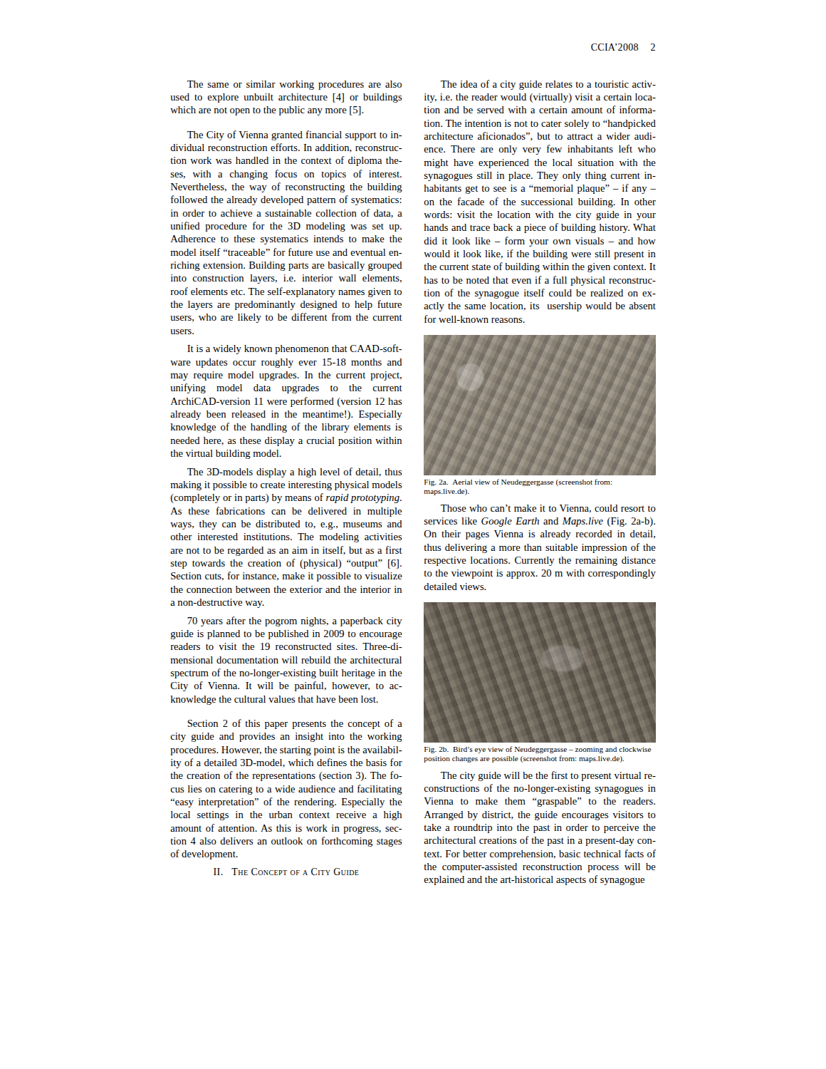CCIA’20082
The same or similar working procedures are also used to explore unbuilt architecture [4] or buildings which are not open to the public any more [5].
The City of Vienna granted financial support to individual reconstruction efforts. In addition, reconstruction work was handled in the context of diploma theses, with a changing focus on topics of interest. Nevertheless, the way of reconstructing the building followed the already developed pattern of systematics: in order to achieve a sustainable collection of data, a unified procedure for the 3D modeling was set up. Adherence to these systematics intends to make the model itself “traceable” for future use and eventual enriching extension. Building parts are basically grouped into construction layers, i.e. interior wall elements, roof elements etc. The self-explanatory names given to the layers are predominantly designed to help future users, who are likely to be different from the current users.
It is a widely known phenomenon that CAAD-software updates occur roughly ever 15-18 months and may require model upgrades. In the current project, unifying model data upgrades to the current ArchiCAD-version 11 were performed (version 12 has already been released in the meantime!). Especially knowledge of the handling of the library elements is needed here, as these display a crucial position within the virtual building model.
The 3D-models display a high level of detail, thus making it possible to create interesting physical models (completely or in parts) by means of rapid prototyping. As these fabrications can be delivered in multiple ways, they can be distributed to, e.g., museums and other interested institutions. The modeling activities are not to be regarded as an aim in itself, but as a first step towards the creation of (physical) “output” [6]. Section cuts, for instance, make it possible to visualize the connection between the exterior and the interior in a non-destructive way.
70 years after the pogrom nights, a paperback city guide is planned to be published in 2009 to encourage readers to visit the 19 reconstructed sites. Three-dimensional documentation will rebuild the architectural spectrum of the no-longer-existing built heritage in the City of Vienna. It will be painful, however, to acknowledge the cultural values that have been lost.
Section 2 of this paper presents the concept of a city guide and provides an insight into the working procedures. However, the starting point is the availability of a detailed 3D-model, which defines the basis for the creation of the representations (section 3). The focus lies on catering to a wide audience and facilitating “easy interpretation” of the rendering. Especially the local settings in the urban context receive a high amount of attention. As this is work in progress, section 4 also delivers an outlook on forthcoming stages of development.
II. The Concept of a City Guide
The idea of a city guide relates to a touristic activity, i.e. the reader would (virtually) visit a certain location and be served with a certain amount of information. The intention is not to cater solely to “handpicked architecture aficionados”, but to attract a wider audience. There are only very few inhabitants left who might have experienced the local situation with the synagogues still in place. They only thing current inhabitants get to see is a “memorial plaque” – if any – on the facade of the successional building. In other words: visit the location with the city guide in your hands and trace back a piece of building history. What did it look like – form your own visuals – and how would it look like, if the building were still present in the current state of building within the given context. It has to be noted that even if a full physical reconstruction of the synagogue itself could be realized on exactly the same location, its usership would be absent for well-known reasons.
Fig. 2a. Aerial view of Neudeggergasse (screenshot from: maps.live.de).
Those who can’t make it to Vienna, could resort to services like Google Earth and Maps.live (Fig. 2a-b). On their pages Vienna is already recorded in detail, thus delivering a more than suitable impression of the respective locations. Currently the remaining distance to the viewpoint is approx. 20 m with correspondingly detailed views.
Fig. 2b. Bird’s eye view of Neudeggergasse – zooming and clockwise position changes are possible (screenshot from: maps.live.de).
The city guide will be the first to present virtual reconstructions of the no-longer-existing synagogues in Vienna to make them “graspable” to the readers. Arranged by district, the guide encourages visitors to take a roundtrip into the past in order to perceive the architectural creations of the past in a present-day context. For better comprehension, basic technical facts of the computer-assisted reconstruction process will be explained and the art-historical aspects of synagogue